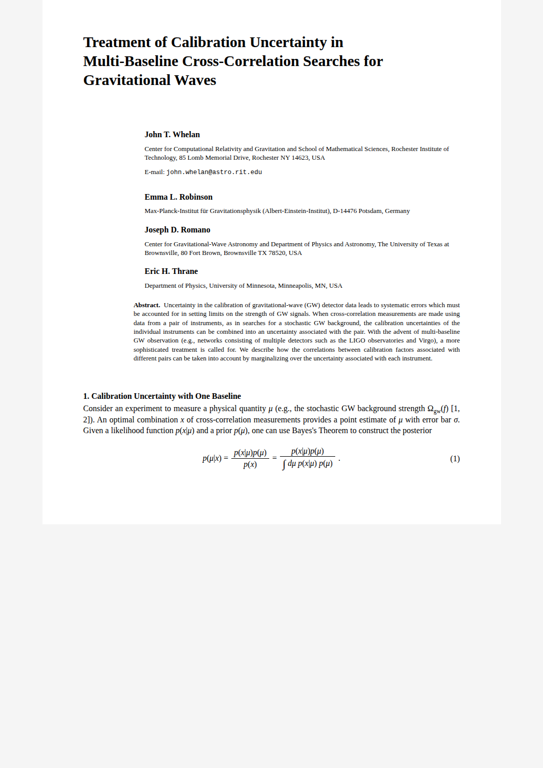Treatment of Calibration Uncertainty in
Multi-Baseline Cross-Correlation Searches for
Gravitational Waves
John T. Whelan
Center for Computational Relativity and Gravitation and School of Mathematical Sciences, Rochester Institute of Technology, 85 Lomb Memorial Drive, Rochester NY 14623, USA
E-mail: john.whelan@astro.rit.edu
Emma L. Robinson
Max-Planck-Institut für Gravitationsphysik (Albert-Einstein-Institut), D-14476 Potsdam, Germany
Joseph D. Romano
Center for Gravitational-Wave Astronomy and Department of Physics and Astronomy, The University of Texas at Brownsville, 80 Fort Brown, Brownsville TX 78520, USA
Eric H. Thrane
Department of Physics, University of Minnesota, Minneapolis, MN, USA
Abstract. Uncertainty in the calibration of gravitational-wave (GW) detector data leads to systematic errors which must be accounted for in setting limits on the strength of GW signals. When cross-correlation measurements are made using data from a pair of instruments, as in searches for a stochastic GW background, the calibration uncertainties of the individual instruments can be combined into an uncertainty associated with the pair. With the advent of multi-baseline GW observation (e.g., networks consisting of multiple detectors such as the LIGO observatories and Virgo), a more sophisticated treatment is called for. We describe how the correlations between calibration factors associated with different pairs can be taken into account by marginalizing over the uncertainty associated with each instrument.
1. Calibration Uncertainty with One Baseline
Consider an experiment to measure a physical quantity μ (e.g., the stochastic GW background strength Ωgw(f) [1, 2]). An optimal combination x of cross-correlation measurements provides a point estimate of μ with error bar σ. Given a likelihood function p(x|μ) and a prior p(μ), one can use Bayes's Theorem to construct the posterior
p(μ|x) = p(x|μ)p(μ) p(x) = p(x|μ)p(μ) ∫ dμ p(x|μ) p(μ) . (1)